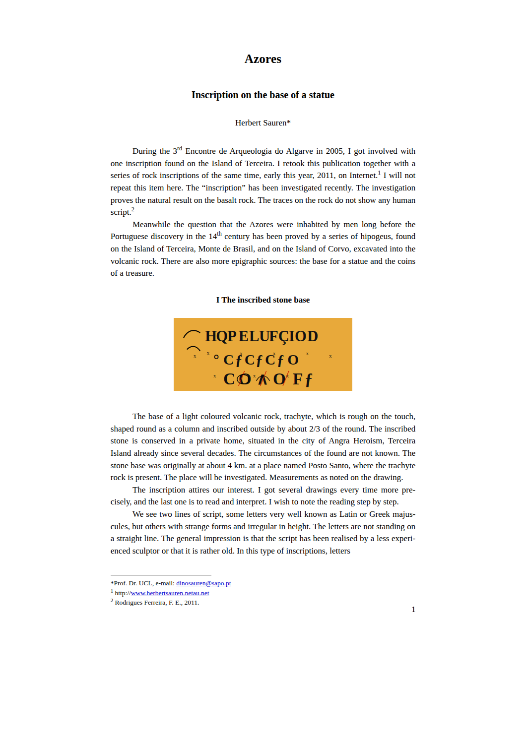Azores
Inscription on the base of a statue
Herbert Sauren*
During the 3rd Encontre de Arqueologia do Algarve in 2005, I got involved with one inscription found on the Island of Terceira. I retook this publication together with a series of rock inscriptions of the same time, early this year, 2011, on Internet.1 I will not repeat this item here. The “inscription” has been investigated recently. The investigation proves the natural result on the basalt rock. The traces on the rock do not show any human script.2
Meanwhile the question that the Azores were inhabited by men long before the Portuguese discovery in the 14th century has been proved by a series of hipogeus, found on the Island of Terceira, Monte de Brasil, and on the Island of Corvo, excavated into the volcanic rock. There are also more epigraphic sources: the base for a statue and the coins of a treasure.
I The inscribed stone base
The base of a light coloured volcanic rock, trachyte, which is rough on the touch, shaped round as a column and inscribed outside by about 2/3 of the round. The inscribed stone is conserved in a private home, situated in the city of Angra Heroism, Terceira Island already since several decades. The circumstances of the found are not known. The stone base was originally at about 4 km. at a place named Posto Santo, where the trachyte rock is present. The place will be investigated. Measurements as noted on the drawing.
The inscription attires our interest. I got several drawings every time more precisely, and the last one is to read and interpret. I wish to note the reading step by step.
We see two lines of script, some letters very well known as Latin or Greek majuscules, but others with strange forms and irregular in height. The letters are not standing on a straight line. The general impression is that the script has been realised by a less experienced sculptor or that it is rather old. In this type of inscriptions, letters
*Prof. Dr. UCL, e-mail: dinosauren@sapo.pt
1 http://www.herbertsauren.netau.net
2 Rodrigues Ferreira, F. E., 2011.
1